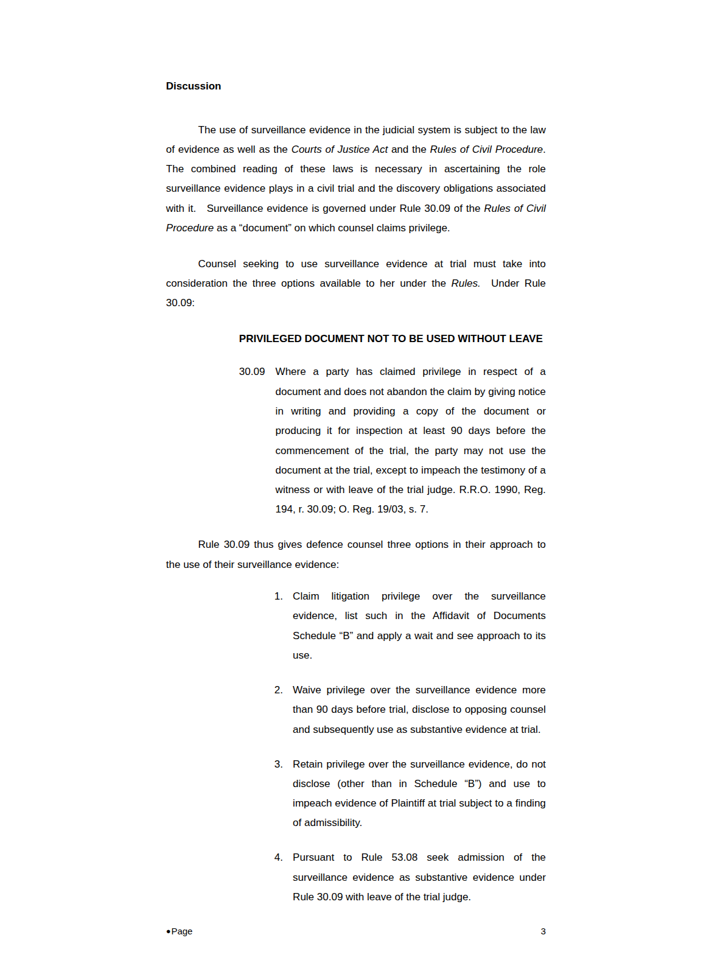Discussion
The use of surveillance evidence in the judicial system is subject to the law of evidence as well as the Courts of Justice Act and the Rules of Civil Procedure. The combined reading of these laws is necessary in ascertaining the role surveillance evidence plays in a civil trial and the discovery obligations associated with it. Surveillance evidence is governed under Rule 30.09 of the Rules of Civil Procedure as a “document” on which counsel claims privilege.
Counsel seeking to use surveillance evidence at trial must take into consideration the three options available to her under the Rules. Under Rule 30.09:
PRIVILEGED DOCUMENT NOT TO BE USED WITHOUT LEAVE
30.09
Where a party has claimed privilege in respect of a document and does not abandon the claim by giving notice in writing and providing a copy of the document or producing it for inspection at least 90 days before the commencement of the trial, the party may not use the document at the trial, except to impeach the testimony of a witness or with leave of the trial judge. R.R.O. 1990, Reg. 194, r. 30.09; O. Reg. 19/03, s. 7.
Rule 30.09 thus gives defence counsel three options in their approach to the use of their surveillance evidence:
Claim litigation privilege over the surveillance evidence, list such in the Affidavit of Documents Schedule “B” and apply a wait and see approach to its use.
Waive privilege over the surveillance evidence more than 90 days before trial, disclose to opposing counsel and subsequently use as substantive evidence at trial.
Retain privilege over the surveillance evidence, do not disclose (other than in Schedule “B”) and use to impeach evidence of Plaintiff at trial subject to a finding of admissibility.
Pursuant to Rule 53.08 seek admission of the surveillance evidence as substantive evidence under Rule 30.09 with leave of the trial judge.
●Page 3